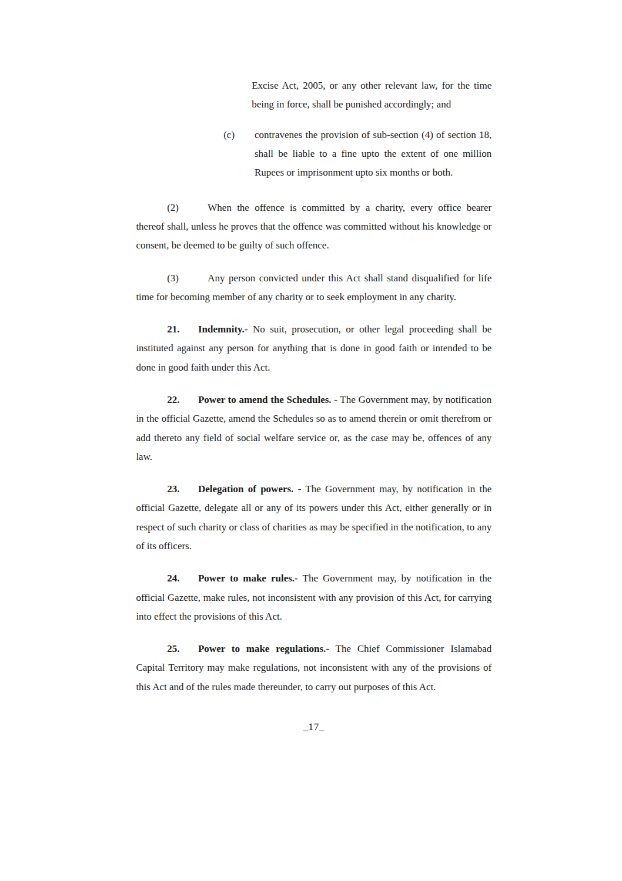Excise Act, 2005, or any other relevant law, for the time being in force, shall be punished accordingly; and
(c) contravenes the provision of sub-section (4) of section 18, shall be liable to a fine upto the extent of one million Rupees or imprisonment upto six months or both.
(2) When the offence is committed by a charity, every office bearer thereof shall, unless he proves that the offence was committed without his knowledge or consent, be deemed to be guilty of such offence.
(3) Any person convicted under this Act shall stand disqualified for life time for becoming member of any charity or to seek employment in any charity.
21. Indemnity.- No suit, prosecution, or other legal proceeding shall be instituted against any person for anything that is done in good faith or intended to be done in good faith under this Act.
22. Power to amend the Schedules. - The Government may, by notification in the official Gazette, amend the Schedules so as to amend therein or omit therefrom or add thereto any field of social welfare service or, as the case may be, offences of any law.
23. Delegation of powers. - The Government may, by notification in the official Gazette, delegate all or any of its powers under this Act, either generally or in respect of such charity or class of charities as may be specified in the notification, to any of its officers.
24. Power to make rules.- The Government may, by notification in the official Gazette, make rules, not inconsistent with any provision of this Act, for carrying into effect the provisions of this Act.
25. Power to make regulations.- The Chief Commissioner Islamabad Capital Territory may make regulations, not inconsistent with any of the provisions of this Act and of the rules made thereunder, to carry out purposes of this Act.
_17_